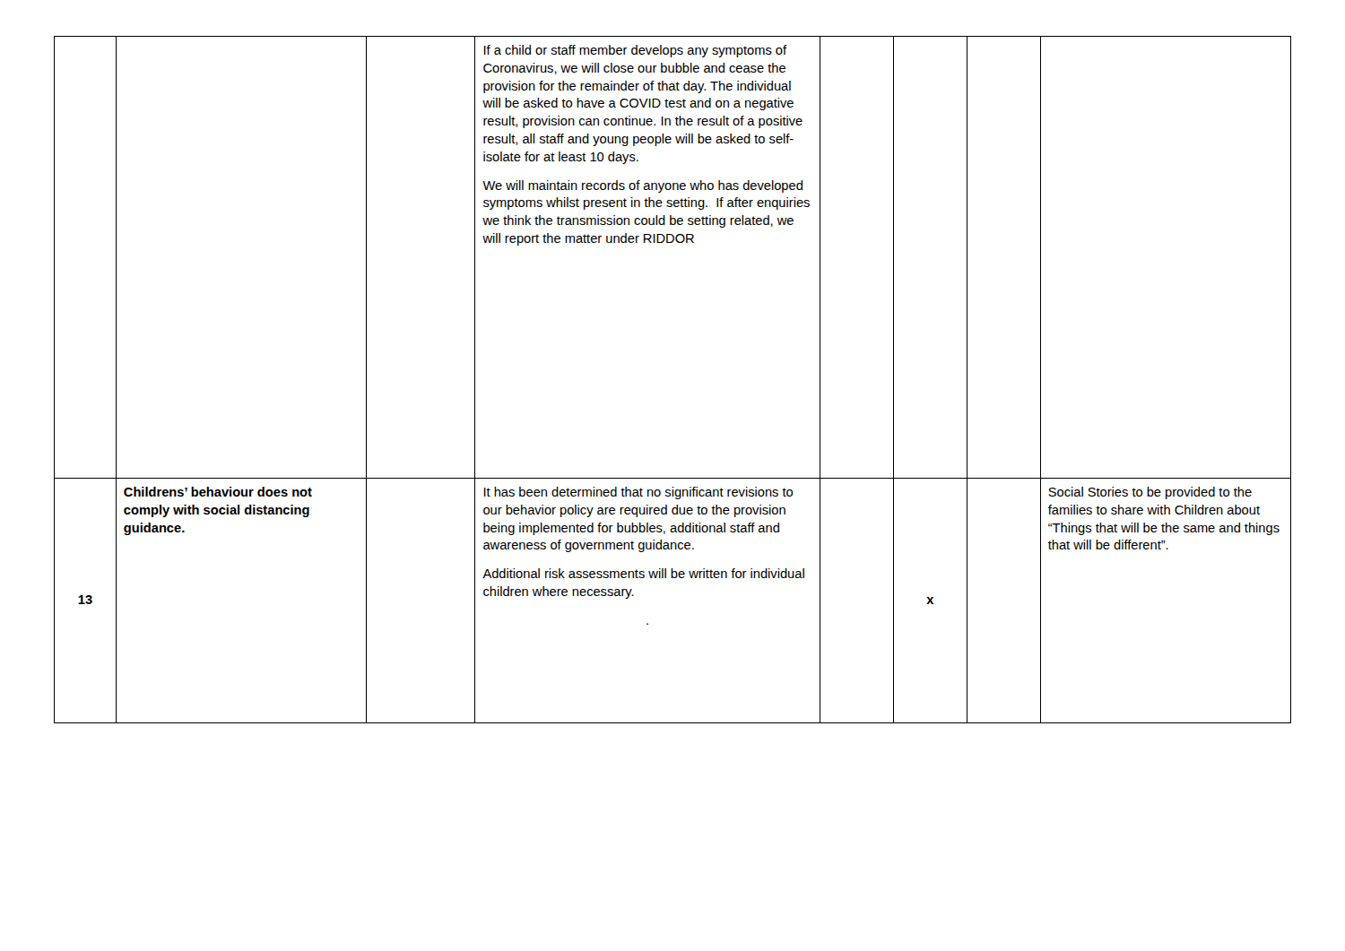| | | | If a child or staff member develops any symptoms of Coronavirus, we will close our bubble and cease the provision for the remainder of that day. The individual will be asked to have a COVID test and on a negative result, provision can continue. In the result of a positive result, all staff and young people will be asked to self-isolate for at least 10 days. We will maintain records of anyone who has developed symptoms whilst present in the setting. If after enquiries we think the transmission could be setting related, we will report the matter under RIDDOR | | | | |
| 13 | Childrens’ behaviour does not comply with social distancing guidance. | | It has been determined that no significant revisions to our behavior policy are required due to the provision being implemented for bubbles, additional staff and awareness of government guidance. Additional risk assessments will be written for individual children where necessary. . | | x | | Social Stories to be provided to the families to share with Children about “Things that will be the same and things that will be different”. |